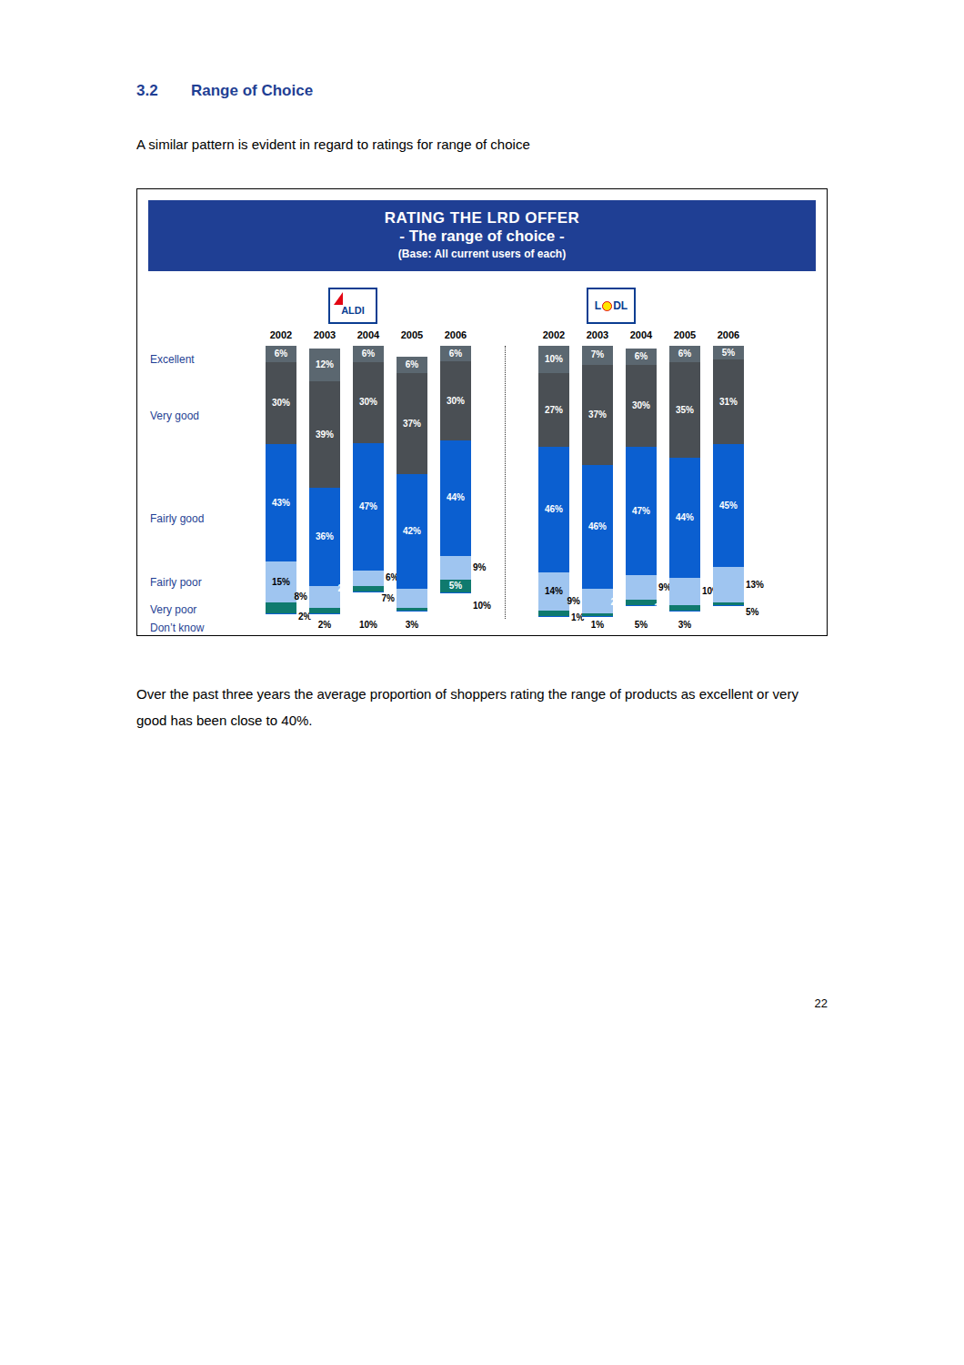3.2 Range of Choice
A similar pattern is evident in regard to ratings for range of choice
RATING THE LRD OFFER
- The range of choice -
(Base: All current users of each)
ALDI
L DL
20022003200420052006
20022003200420052006
Excellent
Very good
Fairly good
Fairly poor
Very poor
Don’t know
6%
30%
43%
15%
4%
2%
12%
39%
36%
8%
2%
2%
6%
30%
47%
6%
2%
10%
6%
37%
42%
7%
1%
3%
6%
30%
44%
9%
5%
10%
10%
27%
46%
14%
2%
1%
7%
37%
46%
9%
1%
1%
6%
30%
47%
9%
2%
5%
6%
35%
44%
10%
2%
3%
5%
31%
45%
13%
1%
5%
Over the past three years the average proportion of shoppers rating the range of products as excellent or very good has been close to 40%.
22